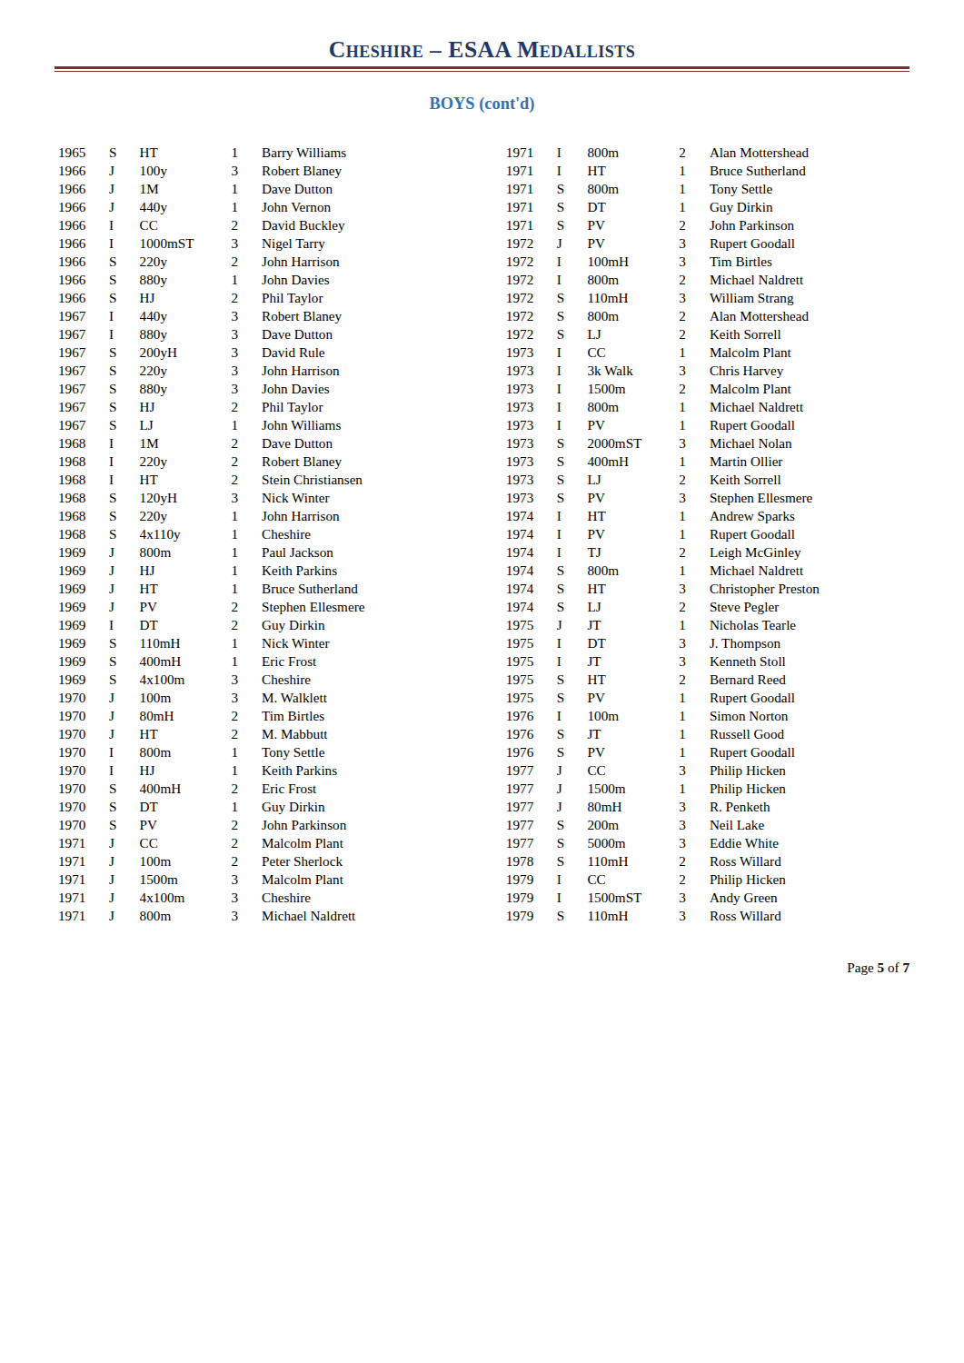Cheshire – ESAA Medallists
BOYS (cont'd)
| 1965 | S | HT | 1 | Barry Williams | | 1971 | I | 800m | 2 | Alan Mottershead |
| 1966 | J | 100y | 3 | Robert Blaney | | 1971 | I | HT | 1 | Bruce Sutherland |
| 1966 | J | 1M | 1 | Dave Dutton | | 1971 | S | 800m | 1 | Tony Settle |
| 1966 | J | 440y | 1 | John Vernon | | 1971 | S | DT | 1 | Guy Dirkin |
| 1966 | I | CC | 2 | David Buckley | | 1971 | S | PV | 2 | John Parkinson |
| 1966 | I | 1000mST | 3 | Nigel Tarry | | 1972 | J | PV | 3 | Rupert Goodall |
| 1966 | S | 220y | 2 | John Harrison | | 1972 | I | 100mH | 3 | Tim Birtles |
| 1966 | S | 880y | 1 | John Davies | | 1972 | I | 800m | 2 | Michael Naldrett |
| 1966 | S | HJ | 2 | Phil Taylor | | 1972 | S | 110mH | 3 | William Strang |
| 1967 | I | 440y | 3 | Robert Blaney | | 1972 | S | 800m | 2 | Alan Mottershead |
| 1967 | I | 880y | 3 | Dave Dutton | | 1972 | S | LJ | 2 | Keith Sorrell |
| 1967 | S | 200yH | 3 | David Rule | | 1973 | I | CC | 1 | Malcolm Plant |
| 1967 | S | 220y | 3 | John Harrison | | 1973 | I | 3k Walk | 3 | Chris Harvey |
| 1967 | S | 880y | 3 | John Davies | | 1973 | I | 1500m | 2 | Malcolm Plant |
| 1967 | S | HJ | 2 | Phil Taylor | | 1973 | I | 800m | 1 | Michael Naldrett |
| 1967 | S | LJ | 1 | John Williams | | 1973 | I | PV | 1 | Rupert Goodall |
| 1968 | I | 1M | 2 | Dave Dutton | | 1973 | S | 2000mST | 3 | Michael Nolan |
| 1968 | I | 220y | 2 | Robert Blaney | | 1973 | S | 400mH | 1 | Martin Ollier |
| 1968 | I | HT | 2 | Stein Christiansen | | 1973 | S | LJ | 2 | Keith Sorrell |
| 1968 | S | 120yH | 3 | Nick Winter | | 1973 | S | PV | 3 | Stephen Ellesmere |
| 1968 | S | 220y | 1 | John Harrison | | 1974 | I | HT | 1 | Andrew Sparks |
| 1968 | S | 4x110y | 1 | Cheshire | | 1974 | I | PV | 1 | Rupert Goodall |
| 1969 | J | 800m | 1 | Paul Jackson | | 1974 | I | TJ | 2 | Leigh McGinley |
| 1969 | J | HJ | 1 | Keith Parkins | | 1974 | S | 800m | 1 | Michael Naldrett |
| 1969 | J | HT | 1 | Bruce Sutherland | | 1974 | S | HT | 3 | Christopher Preston |
| 1969 | J | PV | 2 | Stephen Ellesmere | | 1974 | S | LJ | 2 | Steve Pegler |
| 1969 | I | DT | 2 | Guy Dirkin | | 1975 | J | JT | 1 | Nicholas Tearle |
| 1969 | S | 110mH | 1 | Nick Winter | | 1975 | I | DT | 3 | J. Thompson |
| 1969 | S | 400mH | 1 | Eric Frost | | 1975 | I | JT | 3 | Kenneth Stoll |
| 1969 | S | 4x100m | 3 | Cheshire | | 1975 | S | HT | 2 | Bernard Reed |
| 1970 | J | 100m | 3 | M. Walklett | | 1975 | S | PV | 1 | Rupert Goodall |
| 1970 | J | 80mH | 2 | Tim Birtles | | 1976 | I | 100m | 1 | Simon Norton |
| 1970 | J | HT | 2 | M. Mabbutt | | 1976 | S | JT | 1 | Russell Good |
| 1970 | I | 800m | 1 | Tony Settle | | 1976 | S | PV | 1 | Rupert Goodall |
| 1970 | I | HJ | 1 | Keith Parkins | | 1977 | J | CC | 3 | Philip Hicken |
| 1970 | S | 400mH | 2 | Eric Frost | | 1977 | J | 1500m | 1 | Philip Hicken |
| 1970 | S | DT | 1 | Guy Dirkin | | 1977 | J | 80mH | 3 | R. Penketh |
| 1970 | S | PV | 2 | John Parkinson | | 1977 | S | 200m | 3 | Neil Lake |
| 1971 | J | CC | 2 | Malcolm Plant | | 1977 | S | 5000m | 3 | Eddie White |
| 1971 | J | 100m | 2 | Peter Sherlock | | 1978 | S | 110mH | 2 | Ross Willard |
| 1971 | J | 1500m | 3 | Malcolm Plant | | 1979 | I | CC | 2 | Philip Hicken |
| 1971 | J | 4x100m | 3 | Cheshire | | 1979 | I | 1500mST | 3 | Andy Green |
| 1971 | J | 800m | 3 | Michael Naldrett | | 1979 | S | 110mH | 3 | Ross Willard |
Page 5 of 7